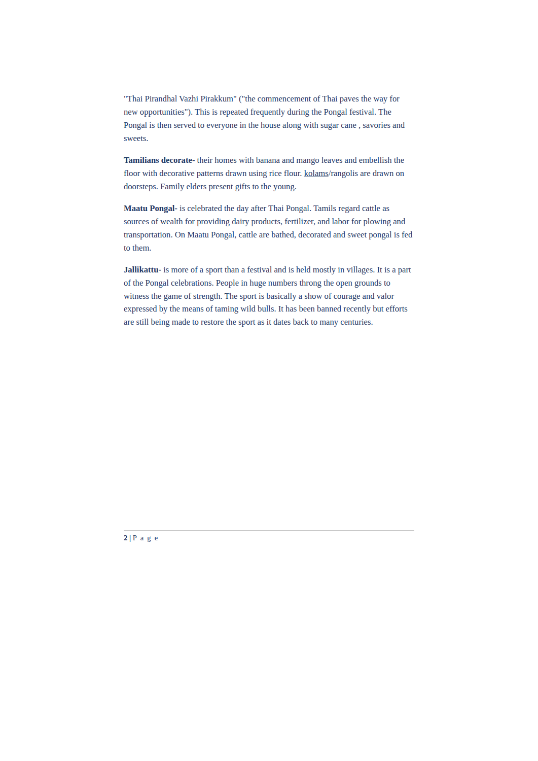"Thai Pirandhal Vazhi Pirakkum" ("the commencement of Thai paves the way for new opportunities"). This is repeated frequently during the Pongal festival. The Pongal is then served to everyone in the house along with sugar cane , savories and sweets.
Tamilians decorate- their homes with banana and mango leaves and embellish the floor with decorative patterns drawn using rice flour. kolams/rangolis are drawn on doorsteps. Family elders present gifts to the young.
Maatu Pongal- is celebrated the day after Thai Pongal. Tamils regard cattle as sources of wealth for providing dairy products, fertilizer, and labor for plowing and transportation. On Maatu Pongal, cattle are bathed, decorated and sweet pongal is fed to them.
Jallikattu- is more of a sport than a festival and is held mostly in villages. It is a part of the Pongal celebrations. People in huge numbers throng the open grounds to witness the game of strength. The sport is basically a show of courage and valor expressed by the means of taming wild bulls. It has been banned recently but efforts are still being made to restore the sport as it dates back to many centuries.
2 | P a g e